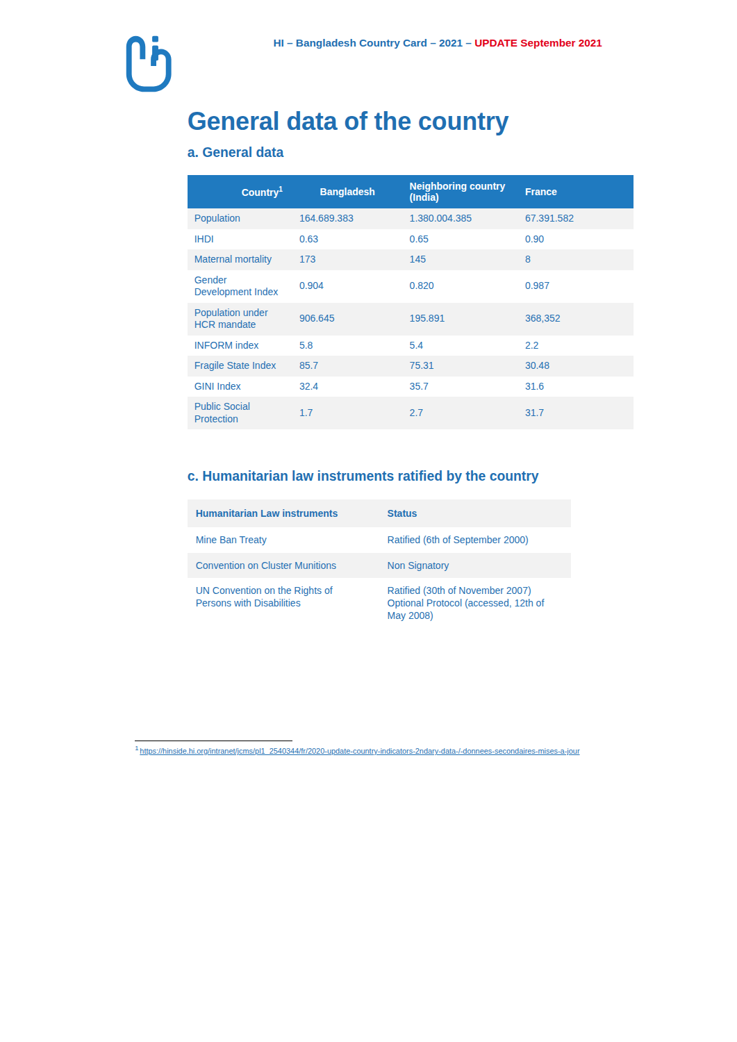HI – Bangladesh Country Card – 2021 – UPDATE September 2021
General data of the country
a. General data
| Country 1 | Bangladesh | Neighboring country (India) | France |
| --- | --- | --- | --- |
| Population | 164.689.383 | 1.380.004.385 | 67.391.582 |
| IHDI | 0.63 | 0.65 | 0.90 |
| Maternal mortality | 173 | 145 | 8 |
| Gender Development Index | 0.904 | 0.820 | 0.987 |
| Population under HCR mandate | 906.645 | 195.891 | 368,352 |
| INFORM index | 5.8 | 5.4 | 2.2 |
| Fragile State Index | 85.7 | 75.31 | 30.48 |
| GINI Index | 32.4 | 35.7 | 31.6 |
| Public Social Protection | 1.7 | 2.7 | 31.7 |
c. Humanitarian law instruments ratified by the country
| Humanitarian Law instruments | Status |
| --- | --- |
| Mine Ban Treaty | Ratified (6th of September 2000) |
| Convention on Cluster Munitions | Non Signatory |
| UN Convention on the Rights of Persons with Disabilities | Ratified (30th of November 2007) Optional Protocol (accessed, 12th of May 2008) |
1 https://hinside.hi.org/intranet/jcms/pl1_2540344/fr/2020-update-country-indicators-2ndary-data-/-donnees-secondaires-mises-a-jour